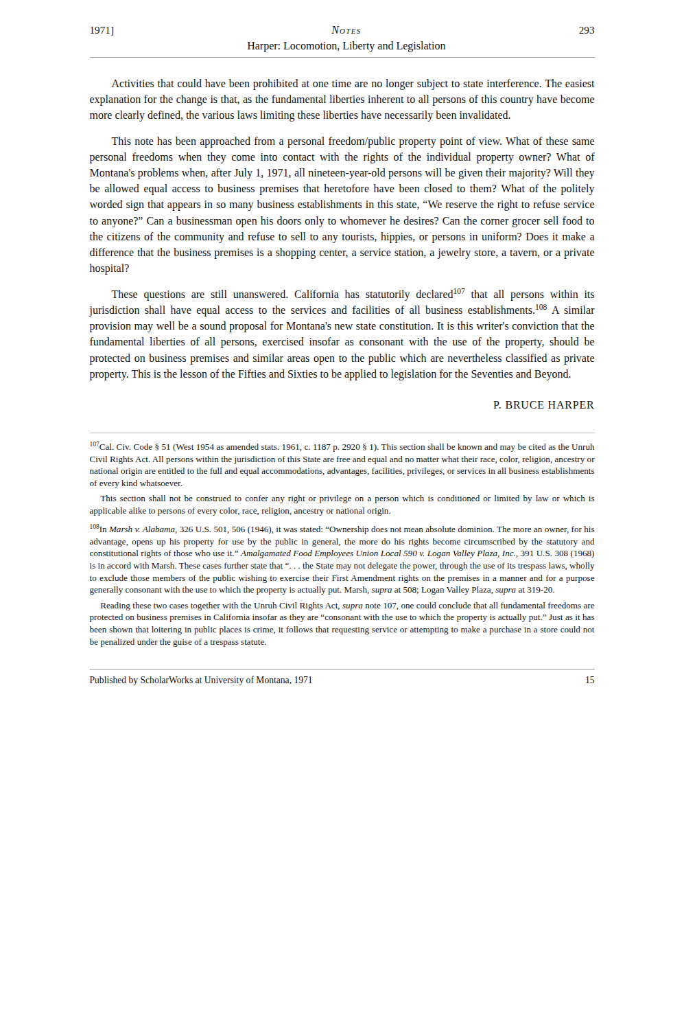1971]
Notes Harper: Locomotion, Liberty and Legislation
293
Activities that could have been prohibited at one time are no longer subject to state interference. The easiest explanation for the change is that, as the fundamental liberties inherent to all persons of this country have become more clearly defined, the various laws limiting these liberties have necessarily been invalidated.
This note has been approached from a personal freedom/public property point of view. What of these same personal freedoms when they come into contact with the rights of the individual property owner? What of Montana's problems when, after July 1, 1971, all nineteen-year-old persons will be given their majority? Will they be allowed equal access to business premises that heretofore have been closed to them? What of the politely worded sign that appears in so many business establishments in this state, “We reserve the right to refuse service to anyone?” Can a businessman open his doors only to whomever he desires? Can the corner grocer sell food to the citizens of the community and refuse to sell to any tourists, hippies, or persons in uniform? Does it make a difference that the business premises is a shopping center, a service station, a jewelry store, a tavern, or a private hospital?
These questions are still unanswered. California has statutorily declared107 that all persons within its jurisdiction shall have equal access to the services and facilities of all business establishments.108 A similar provision may well be a sound proposal for Montana's new state constitution. It is this writer's conviction that the fundamental liberties of all persons, exercised insofar as consonant with the use of the property, should be protected on business premises and similar areas open to the public which are nevertheless classified as private property. This is the lesson of the Fifties and Sixties to be applied to legislation for the Seventies and Beyond.
P. BRUCE HARPER
107Cal. Civ. Code § 51 (West 1954 as amended stats. 1961, c. 1187 p. 2920 § 1). This section shall be known and may be cited as the Unruh Civil Rights Act. All persons within the jurisdiction of this State are free and equal and no matter what their race, color, religion, ancestry or national origin are entitled to the full and equal accommodations, advantages, facilities, privileges, or services in all business establishments of every kind whatsoever.
This section shall not be construed to confer any right or privilege on a person which is conditioned or limited by law or which is applicable alike to persons of every color, race, religion, ancestry or national origin.
108In Marsh v. Alabama, 326 U.S. 501, 506 (1946), it was stated: “Ownership does not mean absolute dominion. The more an owner, for his advantage, opens up his property for use by the public in general, the more do his rights become circumscribed by the statutory and constitutional rights of those who use it.” Amalgamated Food Employees Union Local 590 v. Logan Valley Plaza, Inc., 391 U.S. 308 (1968) is in accord with Marsh. These cases further state that “. . . the State may not delegate the power, through the use of its trespass laws, wholly to exclude those members of the public wishing to exercise their First Amendment rights on the premises in a manner and for a purpose generally consonant with the use to which the property is actually put. Marsh, supra at 508; Logan Valley Plaza, supra at 319-20.
Reading these two cases together with the Unruh Civil Rights Act, supra note 107, one could conclude that all fundamental freedoms are protected on business premises in California insofar as they are “consonant with the use to which the property is actually put.” Just as it has been shown that loitering in public places is crime, it follows that requesting service or attempting to make a purchase in a store could not be penalized under the guise of a trespass statute.
Published by ScholarWorks at University of Montana, 1971
15